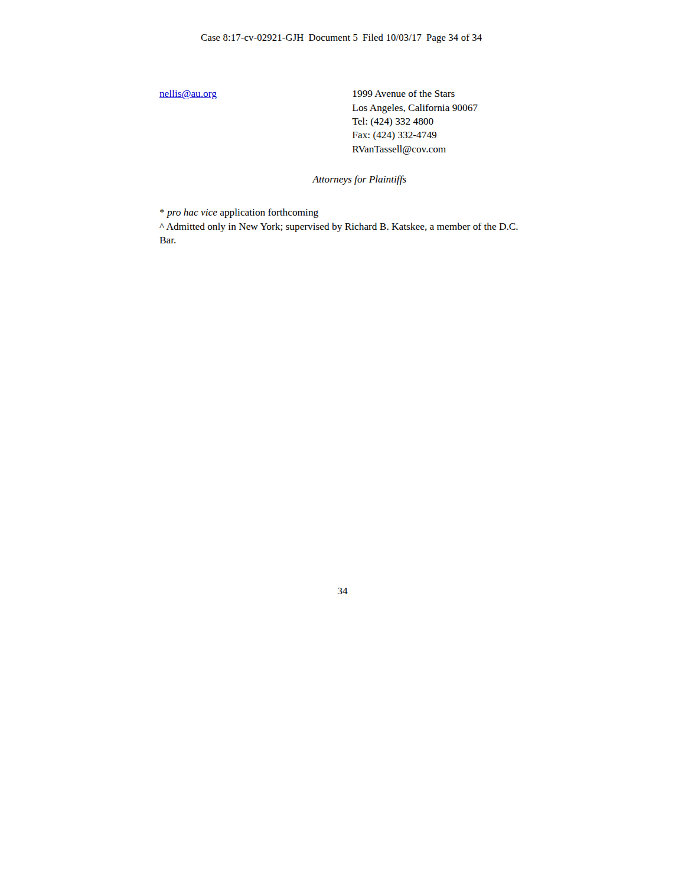Case 8:17-cv-02921-GJH Document 5 Filed 10/03/17 Page 34 of 34
nellis@au.org
1999 Avenue of the Stars Los Angeles, California 90067 Tel: (424) 332 4800 Fax: (424) 332-4749 RVanTassell@cov.com
Attorneys for Plaintiffs
* pro hac vice application forthcoming
^ Admitted only in New York; supervised by Richard B. Katskee, a member of the D.C. Bar.
34